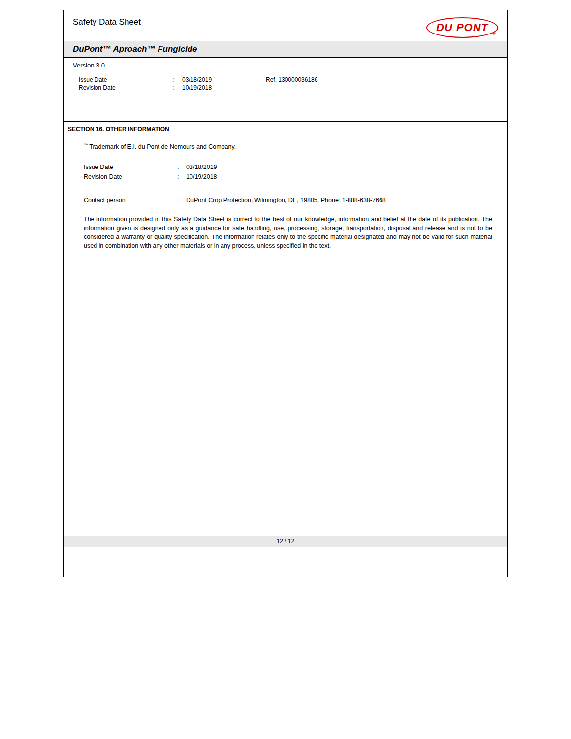Safety Data Sheet
DU PONT®
DuPont™ Aproach™ Fungicide
Version 3.0
| Issue Date | : | 03/18/2019 | Ref. 130000036186 |
| Revision Date | : | 10/19/2018 | |
SECTION 16. OTHER INFORMATION
™ Trademark of E.I. du Pont de Nemours and Company.
| Issue Date | : | 03/18/2019 |
| Revision Date | : | 10/19/2018 |
| Contact person | : | DuPont Crop Protection, Wilmington, DE, 19805, Phone: 1-888-638-7668 |
The information provided in this Safety Data Sheet is correct to the best of our knowledge, information and belief at the date of its publication. The information given is designed only as a guidance for safe handling, use, processing, storage, transportation, disposal and release and is not to be considered a warranty or quality specification. The information relates only to the specific material designated and may not be valid for such material used in combination with any other materials or in any process, unless specified in the text.
12 / 12